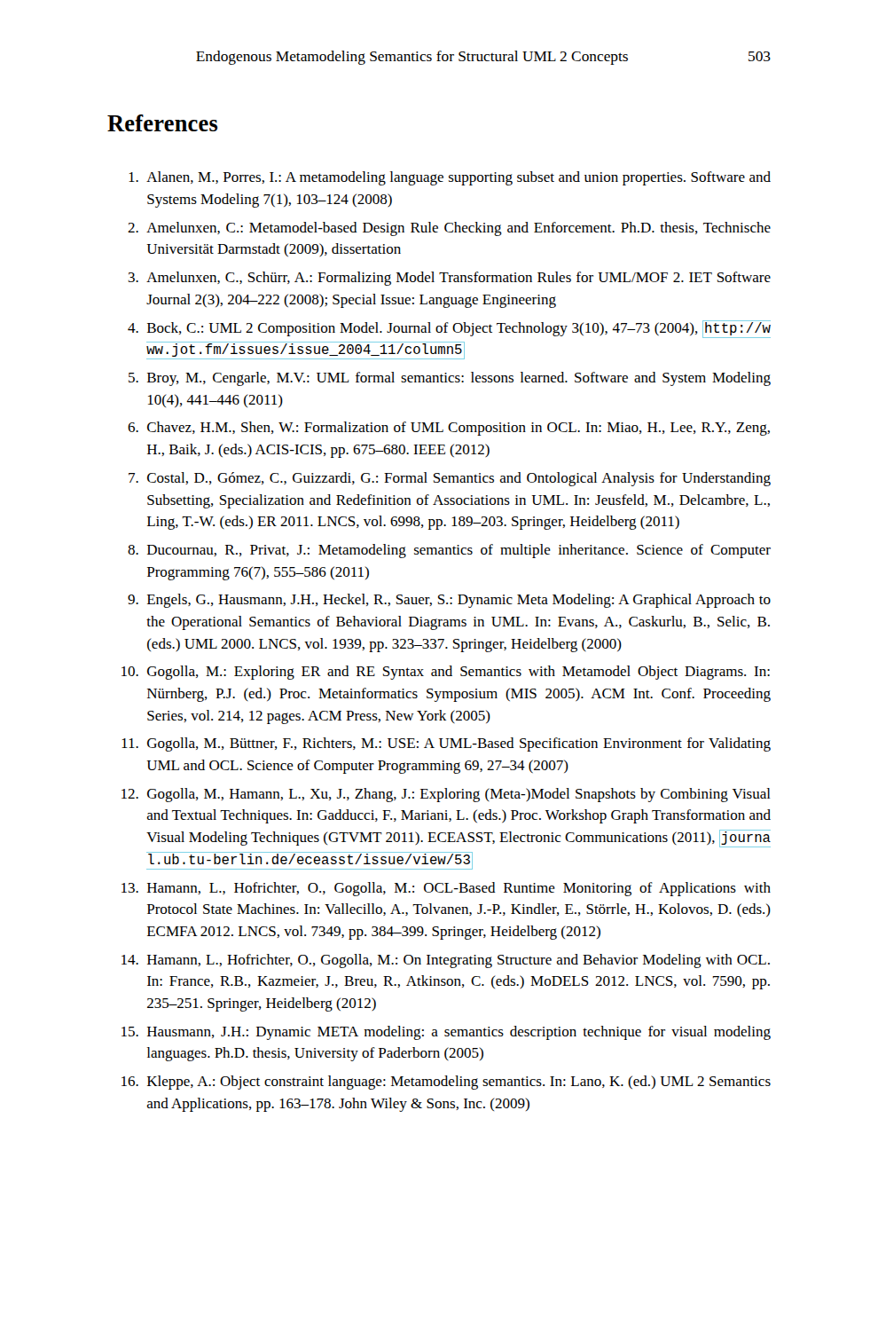Endogenous Metamodeling Semantics for Structural UML 2 Concepts 503
References
Alanen, M., Porres, I.: A metamodeling language supporting subset and union properties. Software and Systems Modeling 7(1), 103–124 (2008)
Amelunxen, C.: Metamodel-based Design Rule Checking and Enforcement. Ph.D. thesis, Technische Universität Darmstadt (2009), dissertation
Amelunxen, C., Schürr, A.: Formalizing Model Transformation Rules for UML/MOF 2. IET Software Journal 2(3), 204–222 (2008); Special Issue: Language Engineering
Bock, C.: UML 2 Composition Model. Journal of Object Technology 3(10), 47–73 (2004), http://www.jot.fm/issues/issue_2004_11/column5
Broy, M., Cengarle, M.V.: UML formal semantics: lessons learned. Software and System Modeling 10(4), 441–446 (2011)
Chavez, H.M., Shen, W.: Formalization of UML Composition in OCL. In: Miao, H., Lee, R.Y., Zeng, H., Baik, J. (eds.) ACIS-ICIS, pp. 675–680. IEEE (2012)
Costal, D., Gómez, C., Guizzardi, G.: Formal Semantics and Ontological Analysis for Understanding Subsetting, Specialization and Redefinition of Associations in UML. In: Jeusfeld, M., Delcambre, L., Ling, T.-W. (eds.) ER 2011. LNCS, vol. 6998, pp. 189–203. Springer, Heidelberg (2011)
Ducournau, R., Privat, J.: Metamodeling semantics of multiple inheritance. Science of Computer Programming 76(7), 555–586 (2011)
Engels, G., Hausmann, J.H., Heckel, R., Sauer, S.: Dynamic Meta Modeling: A Graphical Approach to the Operational Semantics of Behavioral Diagrams in UML. In: Evans, A., Caskurlu, B., Selic, B. (eds.) UML 2000. LNCS, vol. 1939, pp. 323–337. Springer, Heidelberg (2000)
Gogolla, M.: Exploring ER and RE Syntax and Semantics with Metamodel Object Diagrams. In: Nürnberg, P.J. (ed.) Proc. Metainformatics Symposium (MIS 2005). ACM Int. Conf. Proceeding Series, vol. 214, 12 pages. ACM Press, New York (2005)
Gogolla, M., Büttner, F., Richters, M.: USE: A UML-Based Specification Environment for Validating UML and OCL. Science of Computer Programming 69, 27–34 (2007)
Gogolla, M., Hamann, L., Xu, J., Zhang, J.: Exploring (Meta-)Model Snapshots by Combining Visual and Textual Techniques. In: Gadducci, F., Mariani, L. (eds.) Proc. Workshop Graph Transformation and Visual Modeling Techniques (GTVMT 2011). ECEASST, Electronic Communications (2011), journal.ub.tu-berlin.de/eceasst/issue/view/53
Hamann, L., Hofrichter, O., Gogolla, M.: OCL-Based Runtime Monitoring of Applications with Protocol State Machines. In: Vallecillo, A., Tolvanen, J.-P., Kindler, E., Störrle, H., Kolovos, D. (eds.) ECMFA 2012. LNCS, vol. 7349, pp. 384–399. Springer, Heidelberg (2012)
Hamann, L., Hofrichter, O., Gogolla, M.: On Integrating Structure and Behavior Modeling with OCL. In: France, R.B., Kazmeier, J., Breu, R., Atkinson, C. (eds.) MoDELS 2012. LNCS, vol. 7590, pp. 235–251. Springer, Heidelberg (2012)
Hausmann, J.H.: Dynamic META modeling: a semantics description technique for visual modeling languages. Ph.D. thesis, University of Paderborn (2005)
Kleppe, A.: Object constraint language: Metamodeling semantics. In: Lano, K. (ed.) UML 2 Semantics and Applications, pp. 163–178. John Wiley & Sons, Inc. (2009)